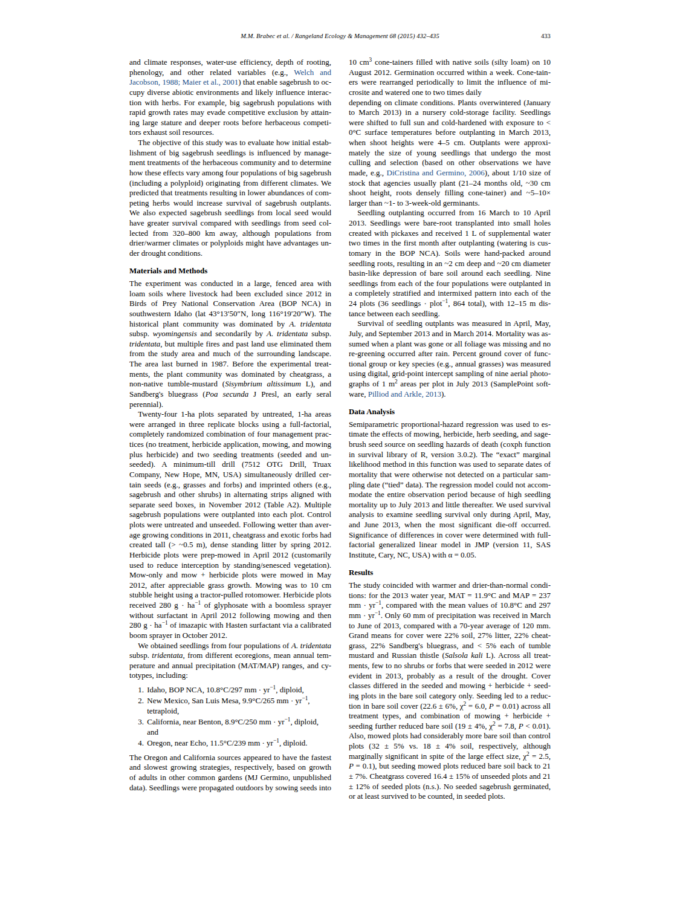M.M. Brabec et al. / Rangeland Ecology & Management 68 (2015) 432–435 433
and climate responses, water-use efficiency, depth of rooting, phenology, and other related variables (e.g., Welch and Jacobson, 1988; Maier et al., 2001) that enable sagebrush to occupy diverse abiotic environments and likely influence interaction with herbs. For example, big sagebrush populations with rapid growth rates may evade competitive exclusion by attaining large stature and deeper roots before herbaceous competitors exhaust soil resources.
The objective of this study was to evaluate how initial establishment of big sagebrush seedlings is influenced by management treatments of the herbaceous community and to determine how these effects vary among four populations of big sagebrush (including a polyploid) originating from different climates. We predicted that treatments resulting in lower abundances of competing herbs would increase survival of sagebrush outplants. We also expected sagebrush seedlings from local seed would have greater survival compared with seedlings from seed collected from 320–800 km away, although populations from drier/warmer climates or polyploids might have advantages under drought conditions.
Materials and Methods
The experiment was conducted in a large, fenced area with loam soils where livestock had been excluded since 2012 in Birds of Prey National Conservation Area (BOP NCA) in southwestern Idaho (lat 43°13′50″N, long 116°19′20″W). The historical plant community was dominated by A. tridentata subsp. wyomingensis and secondarily by A. tridentata subsp. tridentata, but multiple fires and past land use eliminated them from the study area and much of the surrounding landscape. The area last burned in 1987. Before the experimental treatments, the plant community was dominated by cheatgrass, a non-native tumble-mustard (Sisymbrium altissimum L), and Sandberg's bluegrass (Poa secunda J Presl, an early seral perennial).
Twenty-four 1-ha plots separated by untreated, 1-ha areas were arranged in three replicate blocks using a full-factorial, completely randomized combination of four management practices (no treatment, herbicide application, mowing, and mowing plus herbicide) and two seeding treatments (seeded and unseeded). A minimum-till drill (7512 OTG Drill, Truax Company, New Hope, MN, USA) simultaneously drilled certain seeds (e.g., grasses and forbs) and imprinted others (e.g., sagebrush and other shrubs) in alternating strips aligned with separate seed boxes, in November 2012 (Table A2). Multiple sagebrush populations were outplanted into each plot. Control plots were untreated and unseeded. Following wetter than average growing conditions in 2011, cheatgrass and exotic forbs had created tall (> ~0.5 m), dense standing litter by spring 2012. Herbicide plots were prep-mowed in April 2012 (customarily used to reduce interception by standing/senesced vegetation). Mow-only and mow + herbicide plots were mowed in May 2012, after appreciable grass growth. Mowing was to 10 cm stubble height using a tractor-pulled rotomower. Herbicide plots received 280 g · ha−1 of glyphosate with a boomless sprayer without surfactant in April 2012 following mowing and then 280 g · ha−1 of imazapic with Hasten surfactant via a calibrated boom sprayer in October 2012.
We obtained seedlings from four populations of A. tridentata subsp. tridentata, from different ecoregions, mean annual temperature and annual precipitation (MAT/MAP) ranges, and cytotypes, including:
Idaho, BOP NCA, 10.8°C/297 mm · yr−1, diploid,
New Mexico, San Luis Mesa, 9.9°C/265 mm · yr−1, tetraploid,
California, near Benton, 8.9°C/250 mm · yr−1, diploid, and
Oregon, near Echo, 11.5°C/239 mm · yr−1, diploid.
The Oregon and California sources appeared to have the fastest and slowest growing strategies, respectively, based on growth of adults in other common gardens (MJ Germino, unpublished data). Seedlings were propagated outdoors by sowing seeds into 10 cm3 cone-tainers filled with native soils (silty loam) on 10 August 2012. Germination occurred within a week. Cone-tainers were rearranged periodically to limit the influence of microsite and watered one to two times daily
depending on climate conditions. Plants overwintered (January to March 2013) in a nursery cold-storage facility. Seedlings were shifted to full sun and cold-hardened with exposure to < 0°C surface temperatures before outplanting in March 2013, when shoot heights were 4–5 cm. Outplants were approximately the size of young seedlings that undergo the most culling and selection (based on other observations we have made, e.g., DiCristina and Germino, 2006), about 1/10 size of stock that agencies usually plant (21–24 months old, ~30 cm shoot height, roots densely filling cone-tainer) and ~5–10× larger than ~1- to 3-week-old germinants.
Seedling outplanting occurred from 16 March to 10 April 2013. Seedlings were bare-root transplanted into small holes created with pickaxes and received 1 L of supplemental water two times in the first month after outplanting (watering is customary in the BOP NCA). Soils were hand-packed around seedling roots, resulting in an ~2 cm deep and ~20 cm diameter basin-like depression of bare soil around each seedling. Nine seedlings from each of the four populations were outplanted in a completely stratified and intermixed pattern into each of the 24 plots (36 seedlings · plot−1, 864 total), with 12–15 m distance between each seedling.
Survival of seedling outplants was measured in April, May, July, and September 2013 and in March 2014. Mortality was assumed when a plant was gone or all foliage was missing and no re-greening occurred after rain. Percent ground cover of functional group or key species (e.g., annual grasses) was measured using digital, grid-point intercept sampling of nine aerial photographs of 1 m2 areas per plot in July 2013 (SamplePoint software, Pilliod and Arkle, 2013).
Data Analysis
Semiparametric proportional-hazard regression was used to estimate the effects of mowing, herbicide, herb seeding, and sagebrush seed source on seedling hazards of death (coxph function in survival library of R, version 3.0.2). The “exact” marginal likelihood method in this function was used to separate dates of mortality that were otherwise not detected on a particular sampling date (“tied” data). The regression model could not accommodate the entire observation period because of high seedling mortality up to July 2013 and little thereafter. We used survival analysis to examine seedling survival only during April, May, and June 2013, when the most significant die-off occurred. Significance of differences in cover were determined with full-factorial generalized linear model in JMP (version 11, SAS Institute, Cary, NC, USA) with α = 0.05.
Results
The study coincided with warmer and drier-than-normal conditions: for the 2013 water year, MAT = 11.9°C and MAP = 237 mm · yr−1, compared with the mean values of 10.8°C and 297 mm · yr−1. Only 60 mm of precipitation was received in March to June of 2013, compared with a 70-year average of 120 mm. Grand means for cover were 22% soil, 27% litter, 22% cheatgrass, 22% Sandberg's bluegrass, and < 5% each of tumble mustard and Russian thistle (Salsola kali L). Across all treatments, few to no shrubs or forbs that were seeded in 2012 were evident in 2013, probably as a result of the drought. Cover classes differed in the seeded and mowing + herbicide + seeding plots in the bare soil category only. Seeding led to a reduction in bare soil cover (22.6 ± 6%, χ2 = 6.0, P = 0.01) across all treatment types, and combination of mowing + herbicide + seeding further reduced bare soil (19 ± 4%, χ2 = 7.8, P < 0.01). Also, mowed plots had considerably more bare soil than control plots (32 ± 5% vs. 18 ± 4% soil, respectively, although marginally significant in spite of the large effect size, χ2 = 2.5, P = 0.1), but seeding mowed plots reduced bare soil back to 21 ± 7%. Cheatgrass covered 16.4 ± 15% of unseeded plots and 21 ± 12% of seeded plots (n.s.). No seeded sagebrush germinated, or at least survived to be counted, in seeded plots.